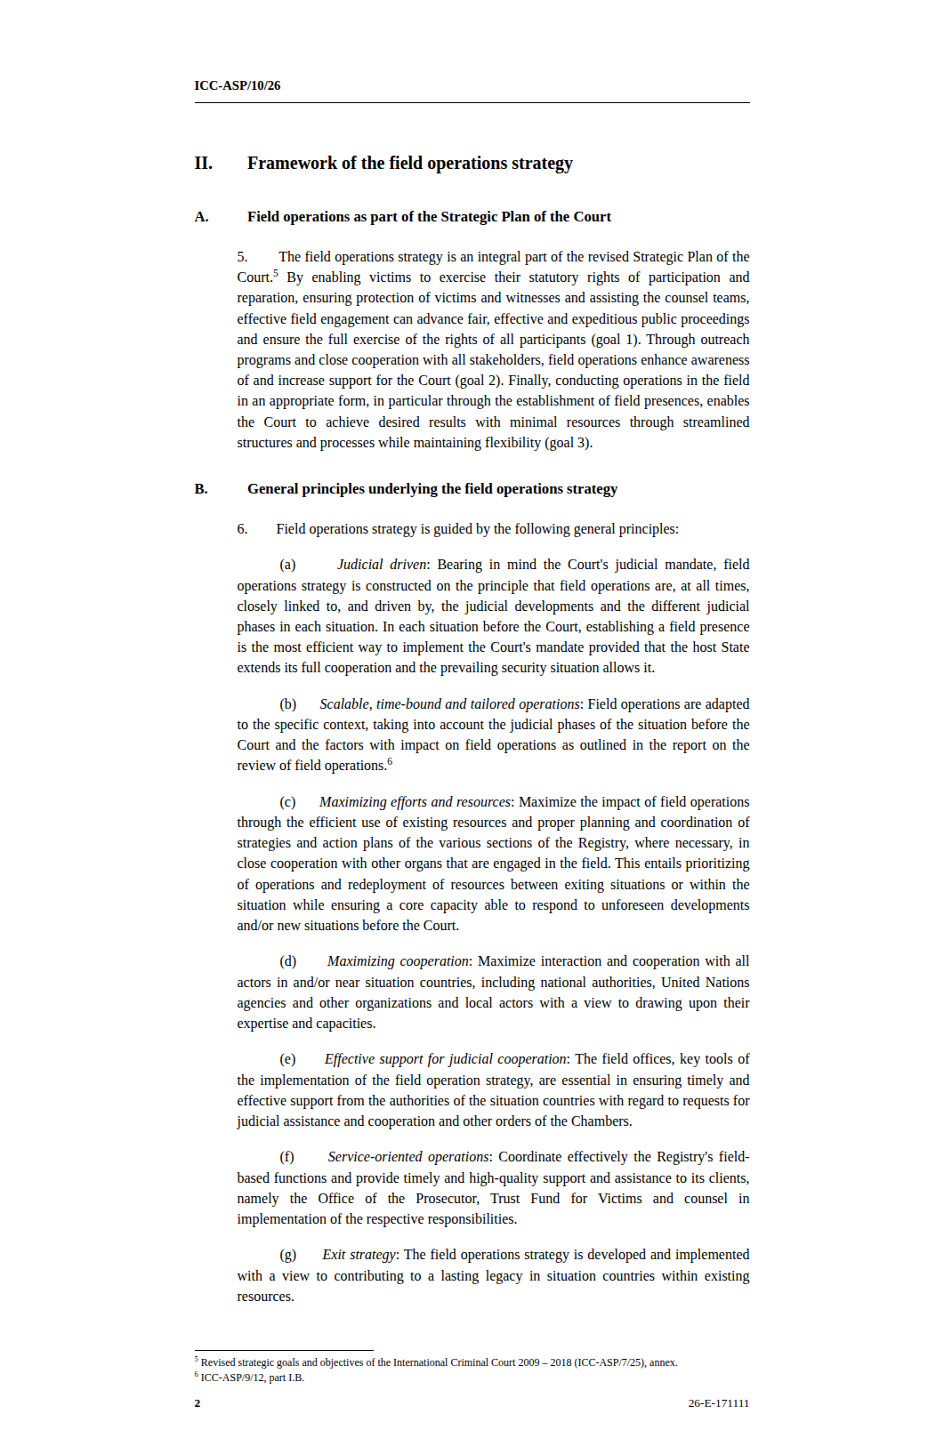ICC-ASP/10/26
II. Framework of the field operations strategy
A. Field operations as part of the Strategic Plan of the Court
5. The field operations strategy is an integral part of the revised Strategic Plan of the Court.5 By enabling victims to exercise their statutory rights of participation and reparation, ensuring protection of victims and witnesses and assisting the counsel teams, effective field engagement can advance fair, effective and expeditious public proceedings and ensure the full exercise of the rights of all participants (goal 1). Through outreach programs and close cooperation with all stakeholders, field operations enhance awareness of and increase support for the Court (goal 2). Finally, conducting operations in the field in an appropriate form, in particular through the establishment of field presences, enables the Court to achieve desired results with minimal resources through streamlined structures and processes while maintaining flexibility (goal 3).
B. General principles underlying the field operations strategy
6. Field operations strategy is guided by the following general principles:
(a) Judicial driven: Bearing in mind the Court's judicial mandate, field operations strategy is constructed on the principle that field operations are, at all times, closely linked to, and driven by, the judicial developments and the different judicial phases in each situation. In each situation before the Court, establishing a field presence is the most efficient way to implement the Court's mandate provided that the host State extends its full cooperation and the prevailing security situation allows it.
(b) Scalable, time-bound and tailored operations: Field operations are adapted to the specific context, taking into account the judicial phases of the situation before the Court and the factors with impact on field operations as outlined in the report on the review of field operations.6
(c) Maximizing efforts and resources: Maximize the impact of field operations through the efficient use of existing resources and proper planning and coordination of strategies and action plans of the various sections of the Registry, where necessary, in close cooperation with other organs that are engaged in the field. This entails prioritizing of operations and redeployment of resources between exiting situations or within the situation while ensuring a core capacity able to respond to unforeseen developments and/or new situations before the Court.
(d) Maximizing cooperation: Maximize interaction and cooperation with all actors in and/or near situation countries, including national authorities, United Nations agencies and other organizations and local actors with a view to drawing upon their expertise and capacities.
(e) Effective support for judicial cooperation: The field offices, key tools of the implementation of the field operation strategy, are essential in ensuring timely and effective support from the authorities of the situation countries with regard to requests for judicial assistance and cooperation and other orders of the Chambers.
(f) Service-oriented operations: Coordinate effectively the Registry's field-based functions and provide timely and high-quality support and assistance to its clients, namely the Office of the Prosecutor, Trust Fund for Victims and counsel in implementation of the respective responsibilities.
(g) Exit strategy: The field operations strategy is developed and implemented with a view to contributing to a lasting legacy in situation countries within existing resources.
5 Revised strategic goals and objectives of the International Criminal Court 2009 – 2018 (ICC-ASP/7/25), annex.
6 ICC-ASP/9/12, part I.B.
2 26-E-171111